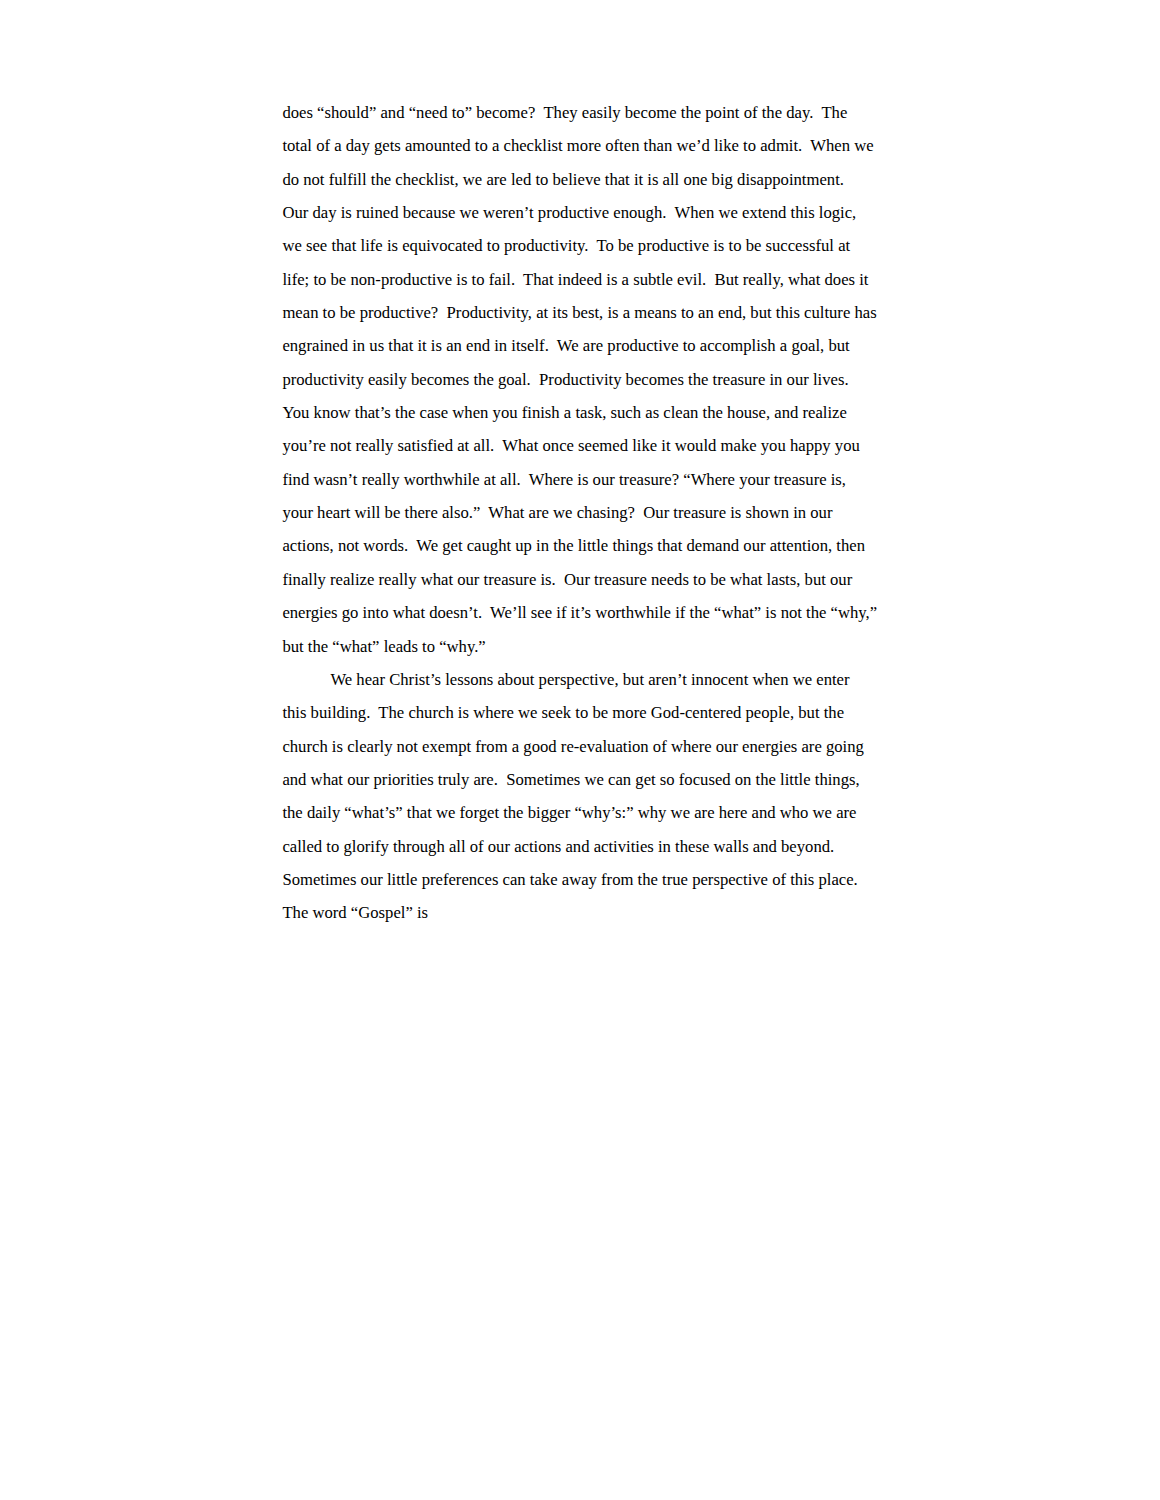does “should” and “need to” become? They easily become the point of the day. The total of a day gets amounted to a checklist more often than we’d like to admit. When we do not fulfill the checklist, we are led to believe that it is all one big disappointment. Our day is ruined because we weren’t productive enough. When we extend this logic, we see that life is equivocated to productivity. To be productive is to be successful at life; to be non-productive is to fail. That indeed is a subtle evil. But really, what does it mean to be productive? Productivity, at its best, is a means to an end, but this culture has engrained in us that it is an end in itself. We are productive to accomplish a goal, but productivity easily becomes the goal. Productivity becomes the treasure in our lives. You know that’s the case when you finish a task, such as clean the house, and realize you’re not really satisfied at all. What once seemed like it would make you happy you find wasn’t really worthwhile at all. Where is our treasure? “Where your treasure is, your heart will be there also.” What are we chasing? Our treasure is shown in our actions, not words. We get caught up in the little things that demand our attention, then finally realize really what our treasure is. Our treasure needs to be what lasts, but our energies go into what doesn’t. We’ll see if it’s worthwhile if the “what” is not the “why,” but the “what” leads to “why.”
We hear Christ’s lessons about perspective, but aren’t innocent when we enter this building. The church is where we seek to be more God-centered people, but the church is clearly not exempt from a good re-evaluation of where our energies are going and what our priorities truly are. Sometimes we can get so focused on the little things, the daily “what’s” that we forget the bigger “why’s:” why we are here and who we are called to glorify through all of our actions and activities in these walls and beyond. Sometimes our little preferences can take away from the true perspective of this place. The word “Gospel” is